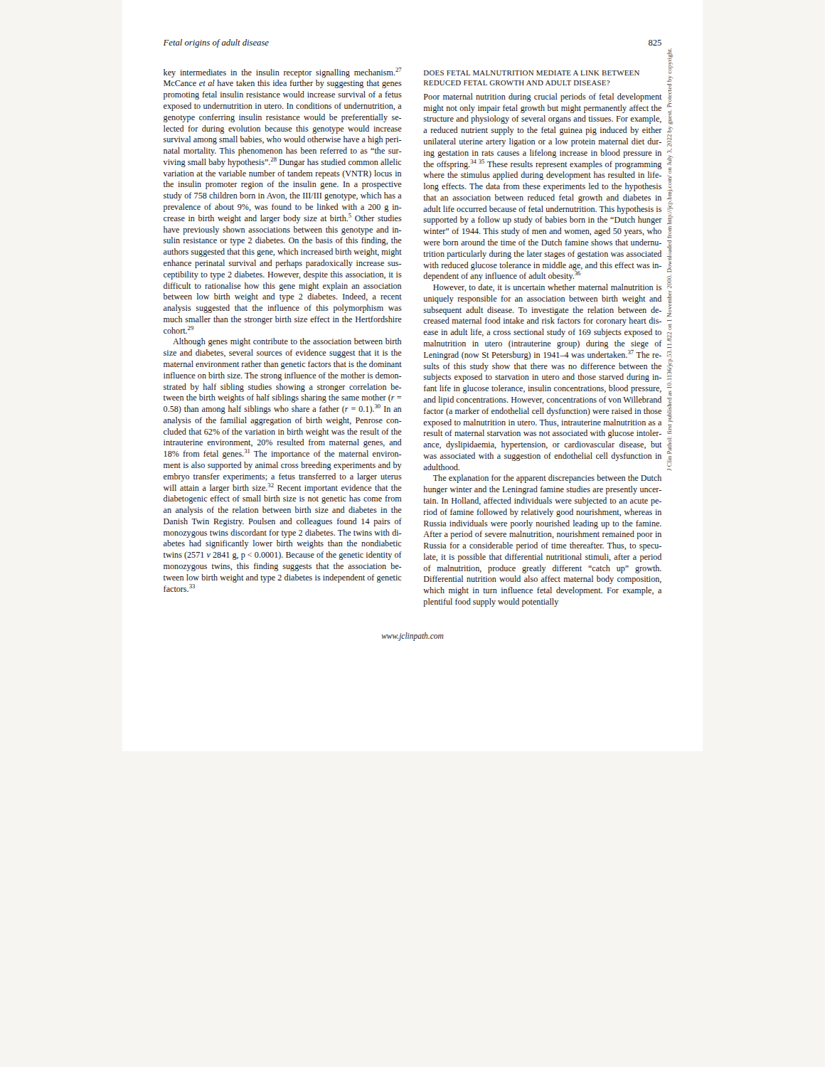Fetal origins of adult disease 825
J Clin Pathol: first published as 10.1136/jcp.53.11.822 on 1 November 2000. Downloaded from http://jcp.bmj.com/ on July 3, 2022 by guest. Protected by copyright.
key intermediates in the insulin receptor signalling mechanism.27 McCance et al have taken this idea further by suggesting that genes promoting fetal insulin resistance would increase survival of a fetus exposed to undernutrition in utero. In conditions of undernutrition, a genotype conferring insulin resistance would be preferentially selected for during evolution because this genotype would increase survival among small babies, who would otherwise have a high perinatal mortality. This phenomenon has been referred to as “the surviving small baby hypothesis”.28 Dungar has studied common allelic variation at the variable number of tandem repeats (VNTR) locus in the insulin promoter region of the insulin gene. In a prospective study of 758 children born in Avon, the III/III genotype, which has a prevalence of about 9%, was found to be linked with a 200 g increase in birth weight and larger body size at birth.5 Other studies have previously shown associations between this genotype and insulin resistance or type 2 diabetes. On the basis of this finding, the authors suggested that this gene, which increased birth weight, might enhance perinatal survival and perhaps paradoxically increase susceptibility to type 2 diabetes. However, despite this association, it is difficult to rationalise how this gene might explain an association between low birth weight and type 2 diabetes. Indeed, a recent analysis suggested that the influence of this polymorphism was much smaller than the stronger birth size effect in the Hertfordshire cohort.29
Although genes might contribute to the association between birth size and diabetes, several sources of evidence suggest that it is the maternal environment rather than genetic factors that is the dominant influence on birth size. The strong influence of the mother is demonstrated by half sibling studies showing a stronger correlation between the birth weights of half siblings sharing the same mother (r = 0.58) than among half siblings who share a father (r = 0.1).30 In an analysis of the familial aggregation of birth weight, Penrose concluded that 62% of the variation in birth weight was the result of the intrauterine environment, 20% resulted from maternal genes, and 18% from fetal genes.31 The importance of the maternal environment is also supported by animal cross breeding experiments and by embryo transfer experiments; a fetus transferred to a larger uterus will attain a larger birth size.32 Recent important evidence that the diabetogenic effect of small birth size is not genetic has come from an analysis of the relation between birth size and diabetes in the Danish Twin Registry. Poulsen and colleagues found 14 pairs of monozygous twins discordant for type 2 diabetes. The twins with diabetes had significantly lower birth weights than the nondiabetic twins (2571 v 2841 g, p < 0.0001). Because of the genetic identity of monozygous twins, this finding suggests that the association between low birth weight and type 2 diabetes is independent of genetic factors.33
Does fetal malnutrition mediate a link between reduced fetal growth and adult disease?
Poor maternal nutrition during crucial periods of fetal development might not only impair fetal growth but might permanently affect the structure and physiology of several organs and tissues. For example, a reduced nutrient supply to the fetal guinea pig induced by either unilateral uterine artery ligation or a low protein maternal diet during gestation in rats causes a lifelong increase in blood pressure in the offspring.34 35 These results represent examples of programming where the stimulus applied during development has resulted in lifelong effects. The data from these experiments led to the hypothesis that an association between reduced fetal growth and diabetes in adult life occurred because of fetal undernutrition. This hypothesis is supported by a follow up study of babies born in the “Dutch hunger winter” of 1944. This study of men and women, aged 50 years, who were born around the time of the Dutch famine shows that undernutrition particularly during the later stages of gestation was associated with reduced glucose tolerance in middle age, and this effect was independent of any influence of adult obesity.36
However, to date, it is uncertain whether maternal malnutrition is uniquely responsible for an association between birth weight and subsequent adult disease. To investigate the relation between decreased maternal food intake and risk factors for coronary heart disease in adult life, a cross sectional study of 169 subjects exposed to malnutrition in utero (intrauterine group) during the siege of Leningrad (now St Petersburg) in 1941–4 was undertaken.37 The results of this study show that there was no difference between the subjects exposed to starvation in utero and those starved during infant life in glucose tolerance, insulin concentrations, blood pressure, and lipid concentrations. However, concentrations of von Willebrand factor (a marker of endothelial cell dysfunction) were raised in those exposed to malnutrition in utero. Thus, intrauterine malnutrition as a result of maternal starvation was not associated with glucose intolerance, dyslipidaemia, hypertension, or cardiovascular disease, but was associated with a suggestion of endothelial cell dysfunction in adulthood.
The explanation for the apparent discrepancies between the Dutch hunger winter and the Leningrad famine studies are presently uncertain. In Holland, affected individuals were subjected to an acute period of famine followed by relatively good nourishment, whereas in Russia individuals were poorly nourished leading up to the famine. After a period of severe malnutrition, nourishment remained poor in Russia for a considerable period of time thereafter. Thus, to speculate, it is possible that differential nutritional stimuli, after a period of malnutrition, produce greatly different “catch up” growth. Differential nutrition would also affect maternal body composition, which might in turn influence fetal development. For example, a plentiful food supply would potentially
www.jclinpath.com